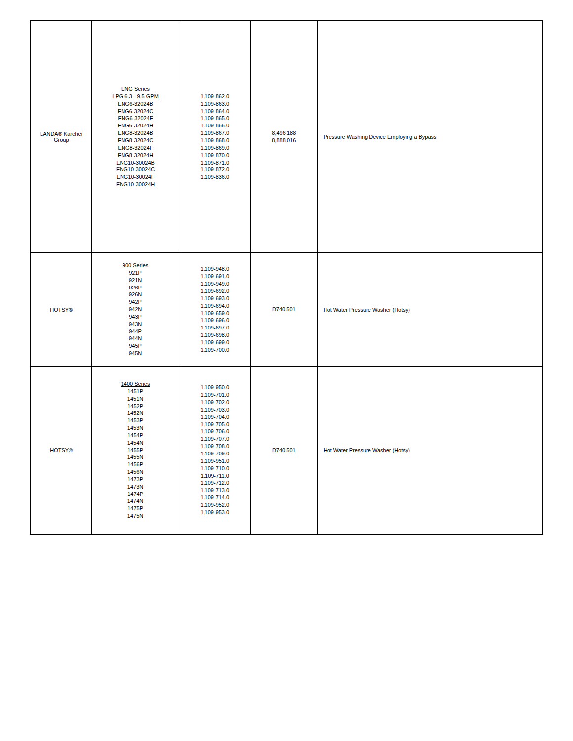| LANDA® Kärcher Group | ENG Series LPG 6.3 - 9.5 GPM ENG6-32024B ENG6-32024C ENG6-32024F ENG6-32024H ENG8-32024B ENG8-32024C ENG8-32024F ENG8-32024H ENG10-30024B ENG10-30024C ENG10-30024F ENG10-30024H | 1.109-862.0 1.109-863.0 1.109-864.0 1.109-865.0 1.109-866.0 1.109-867.0 1.109-868.0 1.109-869.0 1.109-870.0 1.109-871.0 1.109-872.0 1.109-836.0 | 8,496,188 8,888,016 | Pressure Washing Device Employing a Bypass |
| HOTSY® | 900 Series 921P 921N 926P 926N 942P 942N 943P 943N 944P 944N 945P 945N | 1.109-948.0 1.109-691.0 1.109-949.0 1.109-692.0 1.109-693.0 1.109-694.0 1.109-659.0 1.109-696.0 1.109-697.0 1.109-698.0 1.109-699.0 1.109-700.0 | D740,501 | Hot Water Pressure Washer (Hotsy) |
| HOTSY® | 1400 Series 1451P 1451N 1452P 1452N 1453P 1453N 1454P 1454N 1455P 1455N 1456P 1456N 1473P 1473N 1474P 1474N 1475P 1475N | 1.109-950.0 1.109-701.0 1.109-702.0 1.109-703.0 1.109-704.0 1.109-705.0 1.109-706.0 1.109-707.0 1.109-708.0 1.109-709.0 1.109-951.0 1.109-710.0 1.109-711.0 1.109-712.0 1.109-713.0 1.109-714.0 1.109-952.0 1.109-953.0 | D740,501 | Hot Water Pressure Washer (Hotsy) |